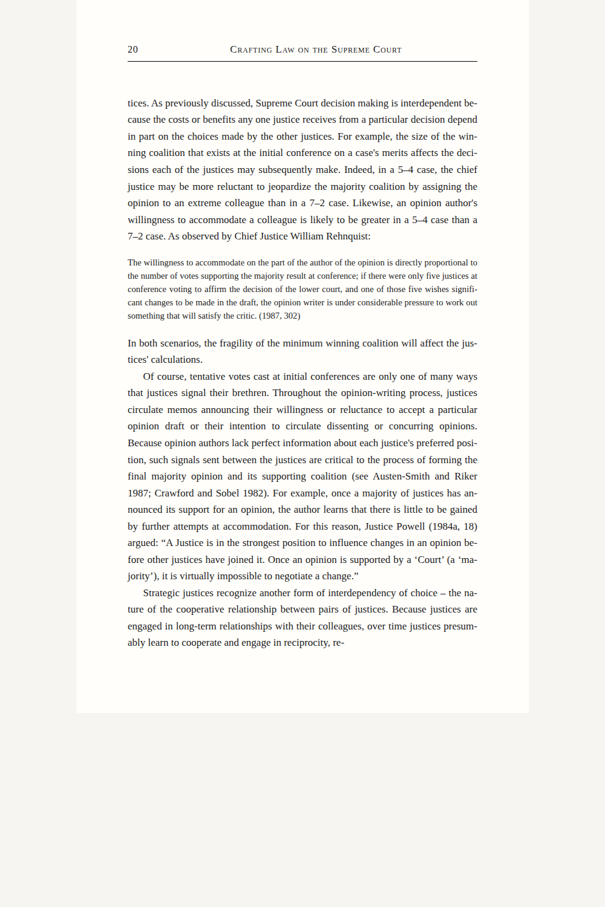20 Crafting Law on the Supreme Court
tices. As previously discussed, Supreme Court decision making is interdependent because the costs or benefits any one justice receives from a particular decision depend in part on the choices made by the other justices. For example, the size of the winning coalition that exists at the initial conference on a case's merits affects the decisions each of the justices may subsequently make. Indeed, in a 5–4 case, the chief justice may be more reluctant to jeopardize the majority coalition by assigning the opinion to an extreme colleague than in a 7–2 case. Likewise, an opinion author's willingness to accommodate a colleague is likely to be greater in a 5–4 case than a 7–2 case. As observed by Chief Justice William Rehnquist:
The willingness to accommodate on the part of the author of the opinion is directly proportional to the number of votes supporting the majority result at conference; if there were only five justices at conference voting to affirm the decision of the lower court, and one of those five wishes significant changes to be made in the draft, the opinion writer is under considerable pressure to work out something that will satisfy the critic. (1987, 302)
In both scenarios, the fragility of the minimum winning coalition will affect the justices' calculations.
Of course, tentative votes cast at initial conferences are only one of many ways that justices signal their brethren. Throughout the opinion-writing process, justices circulate memos announcing their willingness or reluctance to accept a particular opinion draft or their intention to circulate dissenting or concurring opinions. Because opinion authors lack perfect information about each justice's preferred position, such signals sent between the justices are critical to the process of forming the final majority opinion and its supporting coalition (see Austen-Smith and Riker 1987; Crawford and Sobel 1982). For example, once a majority of justices has announced its support for an opinion, the author learns that there is little to be gained by further attempts at accommodation. For this reason, Justice Powell (1984a, 18) argued: “A Justice is in the strongest position to influence changes in an opinion before other justices have joined it. Once an opinion is supported by a ‘Court’ (a ‘majority’), it is virtually impossible to negotiate a change.”
Strategic justices recognize another form of interdependency of choice – the nature of the cooperative relationship between pairs of justices. Because justices are engaged in long-term relationships with their colleagues, over time justices presumably learn to cooperate and engage in reciprocity, re-